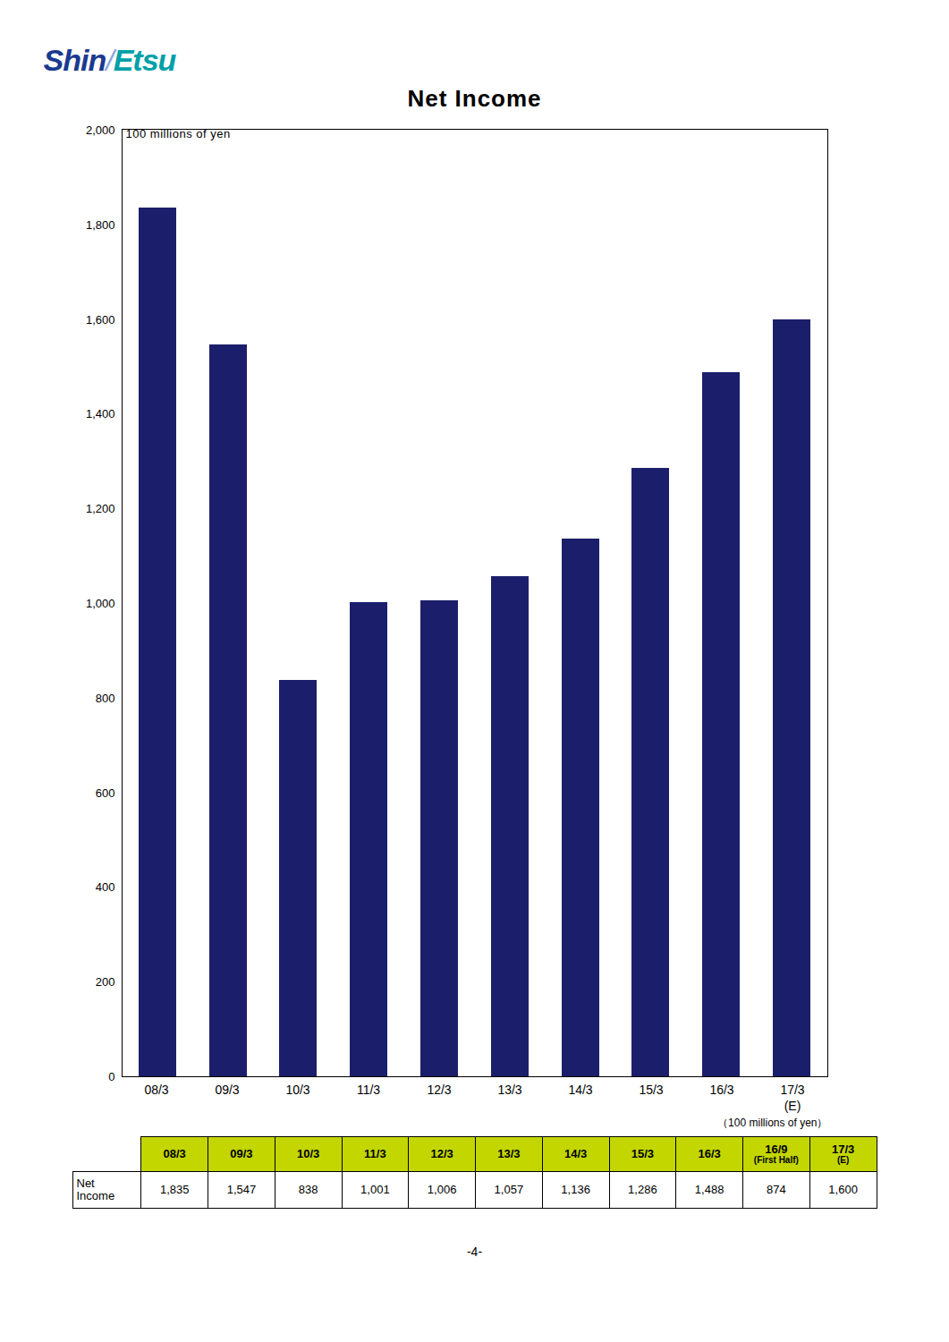Shin/Etsu
Net Income
100 millions of yen
0
200
400
600
800
1,000
1,200
1,400
1,600
1,800
2,000
08/3
09/3
10/3
11/3
12/3
13/3
14/3
15/3
16/3
17/3
(E)
（100 millions of yen）
| | 08/3 | 09/3 | 10/3 | 11/3 | 12/3 | 13/3 | 14/3 | 15/3 | 16/3 | 16/9 (First Half) | 17/3 (E) |
| --- | --- | --- | --- | --- | --- | --- | --- | --- | --- | --- | --- |
| Net Income | 1,835 | 1,547 | 838 | 1,001 | 1,006 | 1,057 | 1,136 | 1,286 | 1,488 | 874 | 1,600 |
-4-